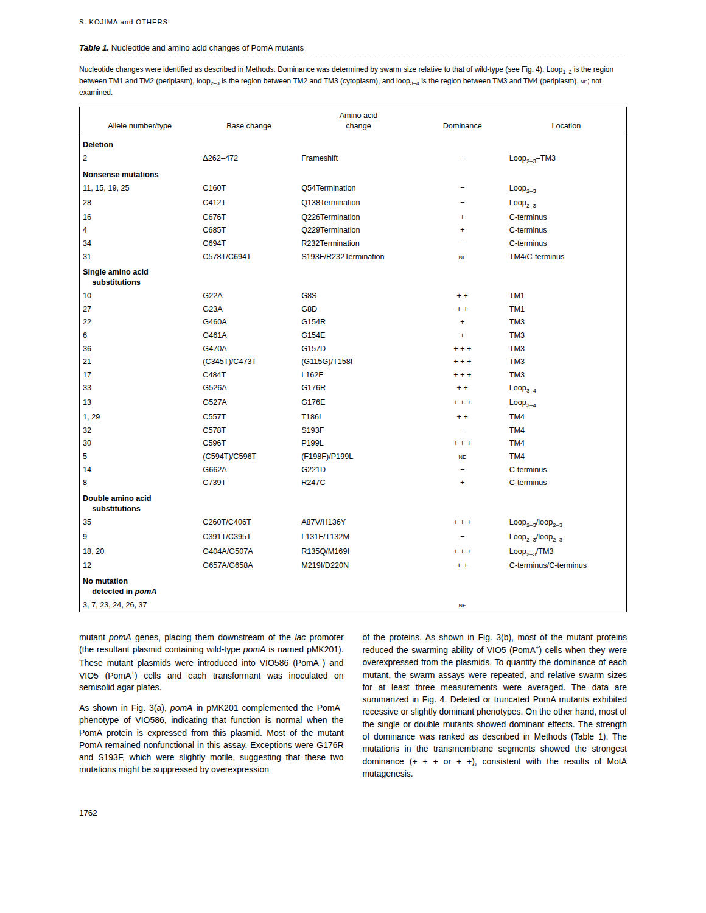S. KOJIMA and OTHERS
Table 1. Nucleotide and amino acid changes of PomA mutants
Nucleotide changes were identified as described in Methods. Dominance was determined by swarm size relative to that of wild-type (see Fig. 4). Loop1–2 is the region between TM1 and TM2 (periplasm), loop2–3 is the region between TM2 and TM3 (cytoplasm), and loop3–4 is the region between TM3 and TM4 (periplasm). ne; not examined.
| Allele number/type | Base change | Amino acid change | Dominance | Location |
| --- | --- | --- | --- | --- |
| Deletion |
| 2 | Δ262–472 | Frameshift | − | Loop 2–3 –TM3 |
| Nonsense mutations |
| 11, 15, 19, 25 | C160T | Q54Termination | − | Loop 2–3 |
| 28 | C412T | Q138Termination | − | Loop 2–3 |
| 16 | C676T | Q226Termination | + | C-terminus |
| 4 | C685T | Q229Termination | + | C-terminus |
| 34 | C694T | R232Termination | − | C-terminus |
| 31 | C578T/C694T | S193F/R232Termination | ne | TM4/C-terminus |
| Single amino acid substitutions |
| 10 | G22A | G8S | + + | TM1 |
| 27 | G23A | G8D | + + | TM1 |
| 22 | G460A | G154R | + | TM3 |
| 6 | G461A | G154E | + | TM3 |
| 36 | G470A | G157D | + + + | TM3 |
| 21 | (C345T)/C473T | (G115G)/T158I | + + + | TM3 |
| 17 | C484T | L162F | + + + | TM3 |
| 33 | G526A | G176R | + + | Loop 3–4 |
| 13 | G527A | G176E | + + + | Loop 3–4 |
| 1, 29 | C557T | T186I | + + | TM4 |
| 32 | C578T | S193F | − | TM4 |
| 30 | C596T | P199L | + + + | TM4 |
| 5 | (C594T)/C596T | (F198F)/P199L | ne | TM4 |
| 14 | G662A | G221D | − | C-terminus |
| 8 | C739T | R247C | + | C-terminus |
| Double amino acid substitutions |
| 35 | C260T/C406T | A87V/H136Y | + + + | Loop 2–3 /loop 2–3 |
| 9 | C391T/C395T | L131F/T132M | − | Loop 2–3 /loop 2–3 |
| 18, 20 | G404A/G507A | R135Q/M169I | + + + | Loop 2–3 /TM3 |
| 12 | G657A/G658A | M219I/D220N | + + | C-terminus/C-terminus |
| No mutation detected in pomA |
| 3, 7, 23, 24, 26, 37 | | | ne | |
mutant pomA genes, placing them downstream of the lac promoter (the resultant plasmid containing wild-type pomA is named pMK201). These mutant plasmids were introduced into VIO586 (PomA−) and VIO5 (PomA+) cells and each transformant was inoculated on semisolid agar plates.
As shown in Fig. 3(a), pomA in pMK201 complemented the PomA− phenotype of VIO586, indicating that function is normal when the PomA protein is expressed from this plasmid. Most of the mutant PomA remained nonfunctional in this assay. Exceptions were G176R and S193F, which were slightly motile, suggesting that these two mutations might be suppressed by overexpression
of the proteins. As shown in Fig. 3(b), most of the mutant proteins reduced the swarming ability of VIO5 (PomA+) cells when they were overexpressed from the plasmids. To quantify the dominance of each mutant, the swarm assays were repeated, and relative swarm sizes for at least three measurements were averaged. The data are summarized in Fig. 4. Deleted or truncated PomA mutants exhibited recessive or slightly dominant phenotypes. On the other hand, most of the single or double mutants showed dominant effects. The strength of dominance was ranked as described in Methods (Table 1). The mutations in the transmembrane segments showed the strongest dominance (+ + + or + +), consistent with the results of MotA mutagenesis.
1762